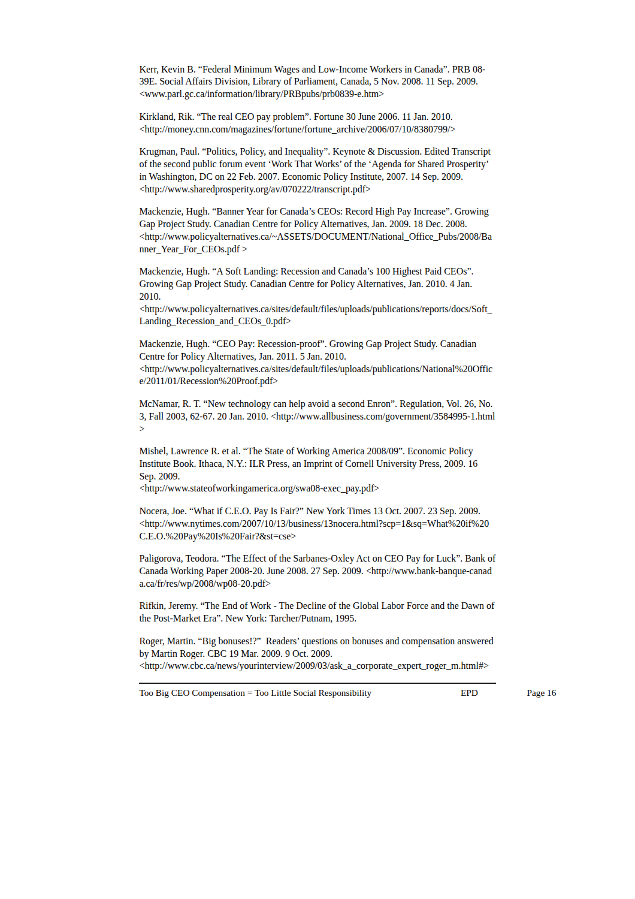Kerr, Kevin B. “Federal Minimum Wages and Low-Income Workers in Canada”. PRB 08-39E. Social Affairs Division, Library of Parliament, Canada, 5 Nov. 2008. 11 Sep. 2009.
<www.parl.gc.ca/information/library/PRBpubs/prb0839-e.htm>
Kirkland, Rik. “The real CEO pay problem”. Fortune 30 June 2006. 11 Jan. 2010.
<http://money.cnn.com/magazines/fortune/fortune_archive/2006/07/10/8380799/>
Krugman, Paul. “Politics, Policy, and Inequality”. Keynote & Discussion. Edited Transcript of the second public forum event ‘Work That Works’ of the ‘Agenda for Shared Prosperity’ in Washington, DC on 22 Feb. 2007. Economic Policy Institute, 2007. 14 Sep. 2009.
<http://www.sharedprosperity.org/av/070222/transcript.pdf>
Mackenzie, Hugh. “Banner Year for Canada’s CEOs: Record High Pay Increase”. Growing Gap Project Study. Canadian Centre for Policy Alternatives, Jan. 2009. 18 Dec. 2008.
<http://www.policyalternatives.ca/~ASSETS/DOCUMENT/National_Office_Pubs/2008/Banner_Year_For_CEOs.pdf >
Mackenzie, Hugh. “A Soft Landing: Recession and Canada’s 100 Highest Paid CEOs”. Growing Gap Project Study. Canadian Centre for Policy Alternatives, Jan. 2010. 4 Jan. 2010.
<http://www.policyalternatives.ca/sites/default/files/uploads/publications/reports/docs/Soft_Landing_Recession_and_CEOs_0.pdf>
Mackenzie, Hugh. “CEO Pay: Recession-proof”. Growing Gap Project Study. Canadian Centre for Policy Alternatives, Jan. 2011. 5 Jan. 2010.
<http://www.policyalternatives.ca/sites/default/files/uploads/publications/National%20Office/2011/01/Recession%20Proof.pdf>
McNamar, R. T. “New technology can help avoid a second Enron”. Regulation, Vol. 26, No. 3, Fall 2003, 62-67. 20 Jan. 2010. <http://www.allbusiness.com/government/3584995-1.html>
Mishel, Lawrence R. et al. “The State of Working America 2008/09”. Economic Policy Institute Book. Ithaca, N.Y.: ILR Press, an Imprint of Cornell University Press, 2009. 16 Sep. 2009.
<http://www.stateofworkingamerica.org/swa08-exec_pay.pdf>
Nocera, Joe. “What if C.E.O. Pay Is Fair?” New York Times 13 Oct. 2007. 23 Sep. 2009.
<http://www.nytimes.com/2007/10/13/business/13nocera.html?scp=1&sq=What%20if%20C.E.O.%20Pay%20Is%20Fair?&st=cse>
Paligorova, Teodora. “The Effect of the Sarbanes-Oxley Act on CEO Pay for Luck”. Bank of Canada Working Paper 2008-20. June 2008. 27 Sep. 2009. <http://www.bank-banque-canada.ca/fr/res/wp/2008/wp08-20.pdf>
Rifkin, Jeremy. “The End of Work - The Decline of the Global Labor Force and the Dawn of the Post-Market Era”. New York: Tarcher/Putnam, 1995.
Roger, Martin. “Big bonuses!?” Readers’ questions on bonuses and compensation answered by Martin Roger. CBC 19 Mar. 2009. 9 Oct. 2009.
<http://www.cbc.ca/news/yourinterview/2009/03/ask_a_corporate_expert_roger_m.html#>
Too Big CEO Compensation = Too Little Social Responsibility EPD Page 16